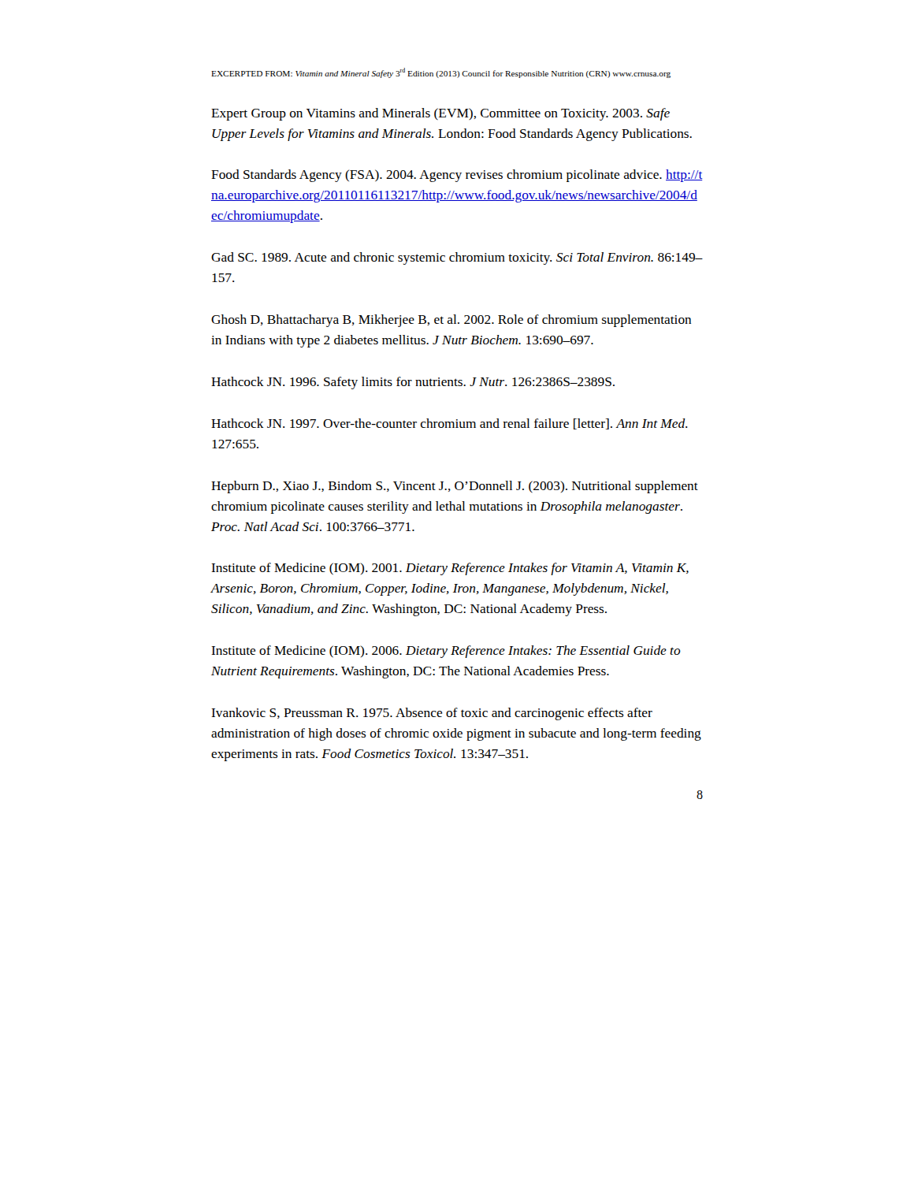EXCERPTED FROM: Vitamin and Mineral Safety 3rd Edition (2013) Council for Responsible Nutrition (CRN) www.crnusa.org
Expert Group on Vitamins and Minerals (EVM), Committee on Toxicity. 2003. Safe Upper Levels for Vitamins and Minerals. London: Food Standards Agency Publications.
Food Standards Agency (FSA). 2004. Agency revises chromium picolinate advice. http://tna.europarchive.org/20110116113217/http://www.food.gov.uk/news/newsarchive/2004/dec/chromiumupdate.
Gad SC. 1989. Acute and chronic systemic chromium toxicity. Sci Total Environ. 86:149–157.
Ghosh D, Bhattacharya B, Mikherjee B, et al. 2002. Role of chromium supplementation in Indians with type 2 diabetes mellitus. J Nutr Biochem. 13:690–697.
Hathcock JN. 1996. Safety limits for nutrients. J Nutr. 126:2386S–2389S.
Hathcock JN. 1997. Over-the-counter chromium and renal failure [letter]. Ann Int Med. 127:655.
Hepburn D., Xiao J., Bindom S., Vincent J., O’Donnell J. (2003). Nutritional supplement chromium picolinate causes sterility and lethal mutations in Drosophila melanogaster. Proc. Natl Acad Sci. 100:3766–3771.
Institute of Medicine (IOM). 2001. Dietary Reference Intakes for Vitamin A, Vitamin K, Arsenic, Boron, Chromium, Copper, Iodine, Iron, Manganese, Molybdenum, Nickel, Silicon, Vanadium, and Zinc. Washington, DC: National Academy Press.
Institute of Medicine (IOM). 2006. Dietary Reference Intakes: The Essential Guide to Nutrient Requirements. Washington, DC: The National Academies Press.
Ivankovic S, Preussman R. 1975. Absence of toxic and carcinogenic effects after administration of high doses of chromic oxide pigment in subacute and long-term feeding experiments in rats. Food Cosmetics Toxicol. 13:347–351.
8